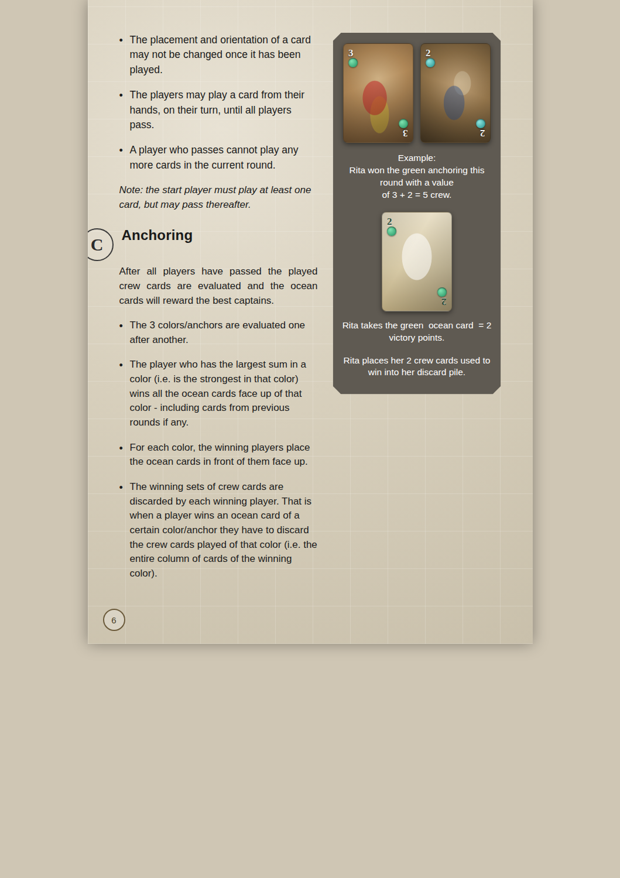The placement and orientation of a card may not be changed once it has been played.
The players may play a card from their hands, on their turn, until all players pass.
A player who passes cannot play any more cards in the current round.
Note: the start player must play at least one card, but may pass thereafter.
C
Anchoring
After all players have passed the played crew cards are evaluated and the ocean cards will reward the best captains.
The 3 colors/anchors are evaluated one after another.
The player who has the largest sum in a color (i.e. is the strongest in that color) wins all the ocean cards face up of that color - including cards from previous rounds if any.
For each color, the winning players place the ocean cards in front of them face up.
The winning sets of crew cards are discarded by each winning player. That is when a player wins an ocean card of a certain color/anchor they have to discard the crew cards played of that color (i.e. the entire column of cards of the winning color).
3 3
2 2
Example:
Rita won the green anchoring this round with a value
of 3 + 2 = 5 crew.
2 2
Rita takes the green ocean card = 2 victory points.
Rita places her 2 crew cards used to win into her discard pile.
6